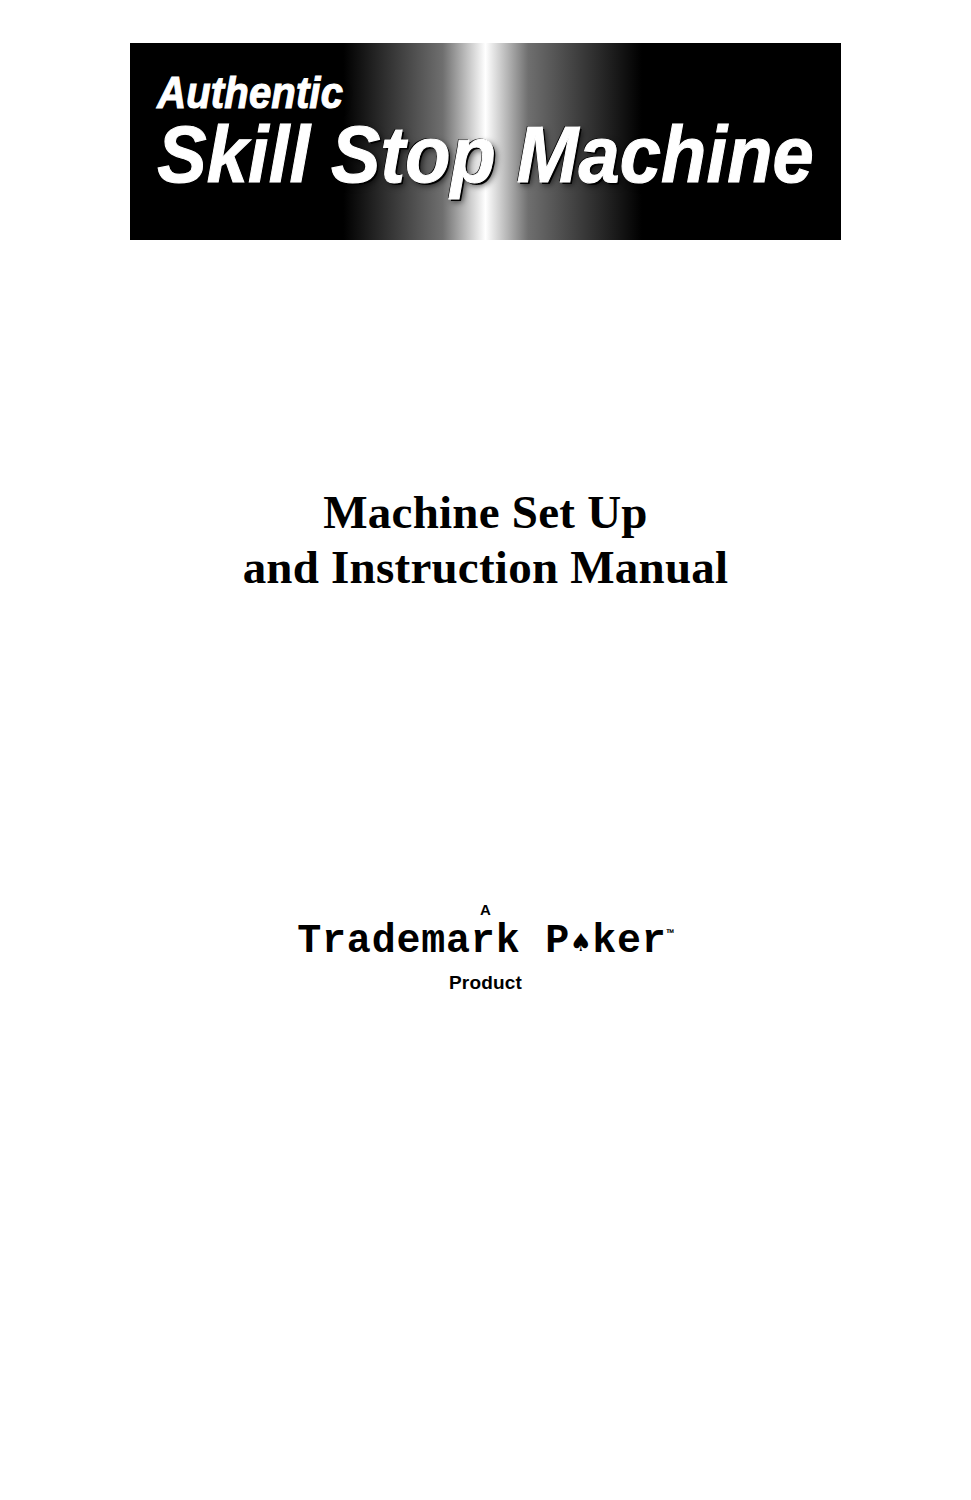Authentic Skill Stop Machine
Machine Set Up
and Instruction Manual
A
Trademark P♠ker™
Product